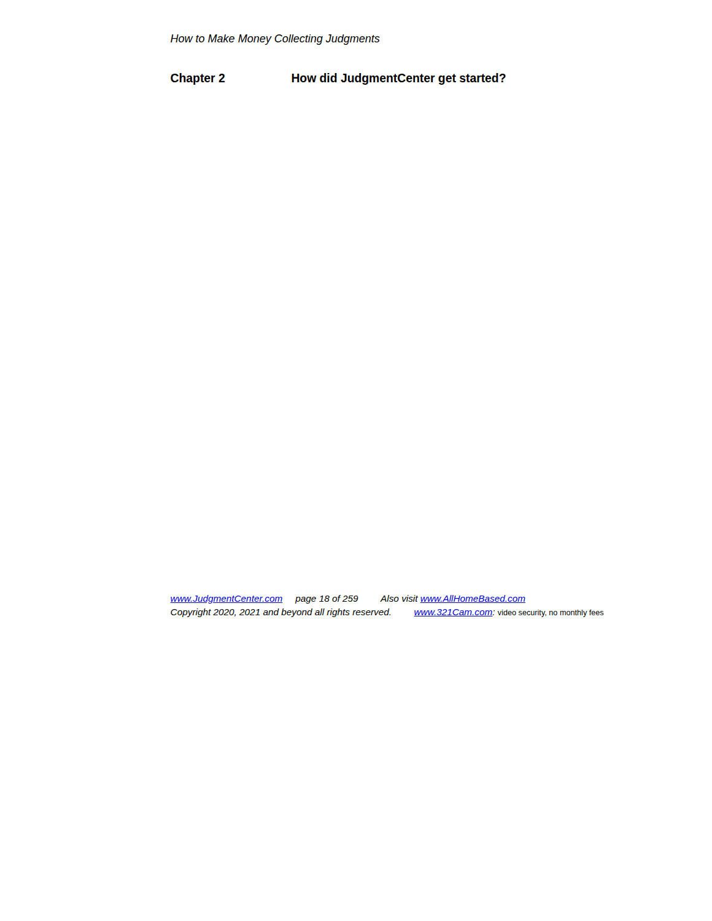How to Make Money Collecting Judgments
Chapter 2 How did JudgmentCenter get started?
www.JudgmentCenter.com page 18 of 259 Also visit www.AllHomeBased.com
Copyright 2020, 2021 and beyond all rights reserved. www.321Cam.com: video security, no monthly fees